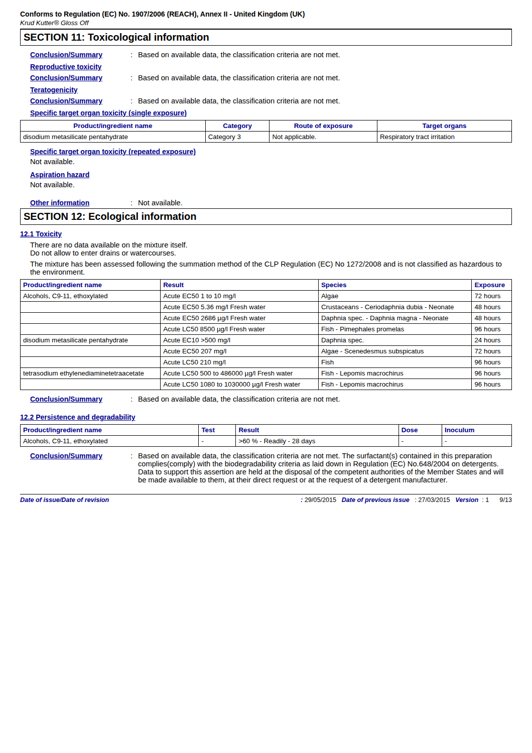Conforms to Regulation (EC) No. 1907/2006 (REACH), Annex II - United Kingdom (UK)
Krud Kutter® Gloss Off
SECTION 11: Toxicological information
Conclusion/Summary
:
Based on available data, the classification criteria are not met.
Reproductive toxicity
Conclusion/Summary
:
Based on available data, the classification criteria are not met.
Teratogenicity
Conclusion/Summary
:
Based on available data, the classification criteria are not met.
Specific target organ toxicity (single exposure)
| Product/ingredient name | Category | Route of exposure | Target organs |
| --- | --- | --- | --- |
| disodium metasilicate pentahydrate | Category 3 | Not applicable. | Respiratory tract irritation |
Specific target organ toxicity (repeated exposure)
Not available.
Aspiration hazard
Not available.
Other information
:
Not available.
SECTION 12: Ecological information
12.1 Toxicity
There are no data available on the mixture itself.
Do not allow to enter drains or watercourses.
The mixture has been assessed following the summation method of the CLP Regulation (EC) No 1272/2008 and is not classified as hazardous to the environment.
| Product/ingredient name | Result | Species | Exposure |
| --- | --- | --- | --- |
| Alcohols, C9-11, ethoxylated | Acute EC50 1 to 10 mg/l | Algae | 72 hours |
| | Acute EC50 5.36 mg/l Fresh water | Crustaceans - Ceriodaphnia dubia - Neonate | 48 hours |
| | Acute EC50 2686 µg/l Fresh water | Daphnia spec. - Daphnia magna - Neonate | 48 hours |
| | Acute LC50 8500 µg/l Fresh water | Fish - Pimephales promelas | 96 hours |
| disodium metasilicate pentahydrate | Acute EC10 >500 mg/l | Daphnia spec. | 24 hours |
| | Acute EC50 207 mg/l | Algae - Scenedesmus subspicatus | 72 hours |
| | Acute LC50 210 mg/l | Fish | 96 hours |
| tetrasodium ethylenediaminetetraacetate | Acute LC50 500 to 486000 µg/l Fresh water | Fish - Lepomis macrochirus | 96 hours |
| | Acute LC50 1080 to 1030000 µg/l Fresh water | Fish - Lepomis macrochirus | 96 hours |
Conclusion/Summary
:
Based on available data, the classification criteria are not met.
12.2 Persistence and degradability
| Product/ingredient name | Test | Result | Dose | Inoculum |
| --- | --- | --- | --- | --- |
| Alcohols, C9-11, ethoxylated | - | >60 % - Readily - 28 days | - | - |
Conclusion/Summary
:
Based on available data, the classification criteria are not met. The surfactant(s) contained in this preparation complies(comply) with the biodegradability criteria as laid down in Regulation (EC) No.648/2004 on detergents. Data to support this assertion are held at the disposal of the competent authorities of the Member States and will be made available to them, at their direct request or at the request of a detergent manufacturer.
Date of issue/Date of revision
: 29/05/2015 Date of previous issue : 27/03/2015 Version : 1 9/13